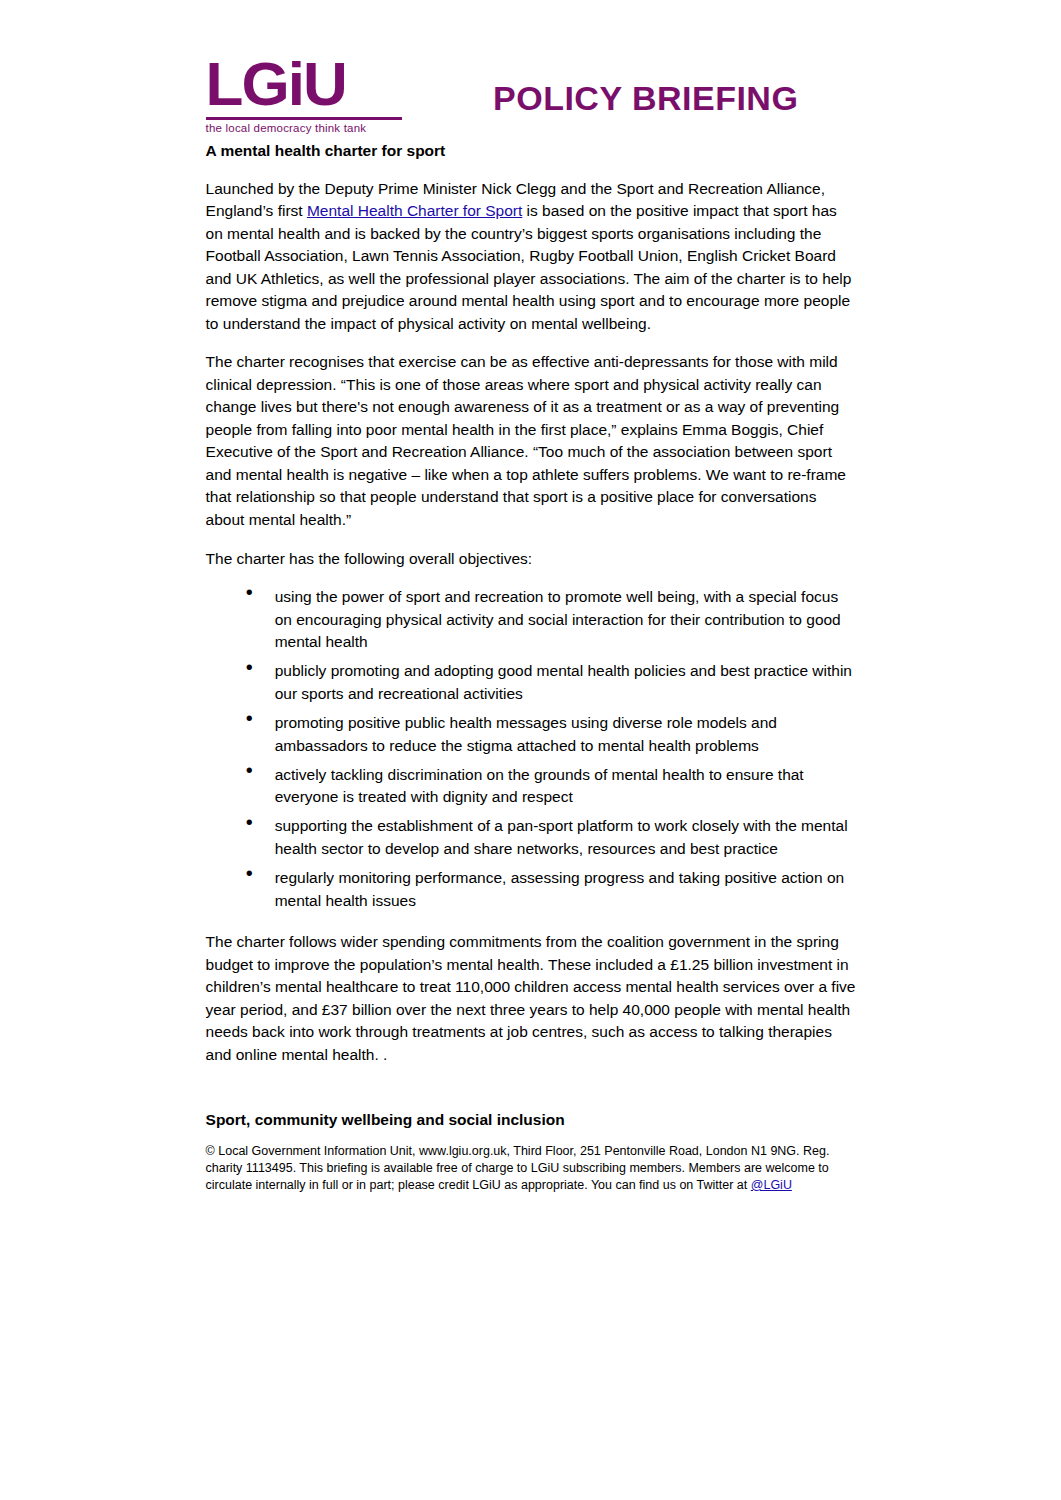LGi U
the local democracy think tank
POLICY BRIEFING
A mental health charter for sport
Launched by the Deputy Prime Minister Nick Clegg and the Sport and Recreation Alliance, England’s first Mental Health Charter for Sport is based on the positive impact that sport has on mental health and is backed by the country’s biggest sports organisations including the Football Association, Lawn Tennis Association, Rugby Football Union, English Cricket Board and UK Athletics, as well the professional player associations. The aim of the charter is to help remove stigma and prejudice around mental health using sport and to encourage more people to understand the impact of physical activity on mental wellbeing.
The charter recognises that exercise can be as effective anti-depressants for those with mild clinical depression. “This is one of those areas where sport and physical activity really can change lives but there's not enough awareness of it as a treatment or as a way of preventing people from falling into poor mental health in the first place,” explains Emma Boggis, Chief Executive of the Sport and Recreation Alliance. “Too much of the association between sport and mental health is negative – like when a top athlete suffers problems. We want to re-frame that relationship so that people understand that sport is a positive place for conversations about mental health.”
The charter has the following overall objectives:
using the power of sport and recreation to promote well being, with a special focus on encouraging physical activity and social interaction for their contribution to good mental health
publicly promoting and adopting good mental health policies and best practice within our sports and recreational activities
promoting positive public health messages using diverse role models and ambassadors to reduce the stigma attached to mental health problems
actively tackling discrimination on the grounds of mental health to ensure that everyone is treated with dignity and respect
supporting the establishment of a pan-sport platform to work closely with the mental health sector to develop and share networks, resources and best practice
regularly monitoring performance, assessing progress and taking positive action on mental health issues
The charter follows wider spending commitments from the coalition government in the spring budget to improve the population’s mental health. These included a £1.25 billion investment in children’s mental healthcare to treat 110,000 children access mental health services over a five year period, and £37 billion over the next three years to help 40,000 people with mental health needs back into work through treatments at job centres, such as access to talking therapies and online mental health. .
Sport, community wellbeing and social inclusion
© Local Government Information Unit, www.lgiu.org.uk, Third Floor, 251 Pentonville Road, London N1 9NG. Reg. charity 1113495. This briefing is available free of charge to LGiU subscribing members. Members are welcome to circulate internally in full or in part; please credit LGiU as appropriate. You can find us on Twitter at @LGiU